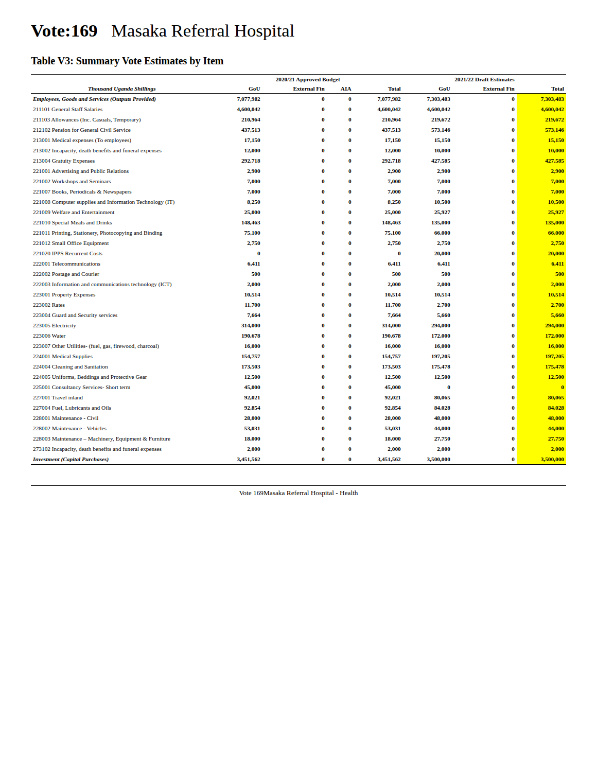Vote:169 Masaka Referral Hospital
Table V3: Summary Vote Estimates by Item
| Thousand Uganda Shillings | 2020/21 Approved Budget | 2021/22 Draft Estimates |
| --- | --- | --- |
| GoU | External Fin | AIA | Total | GoU | External Fin | Total |
| Employees, Goods and Services (Outputs Provided) | 7,077,982 | 0 | 0 | 7,077,982 | 7,303,483 | 0 | 7,303,483 |
| 211101 General Staff Salaries | 4,600,042 | 0 | 0 | 4,600,042 | 4,600,042 | 0 | 4,600,042 |
| 211103 Allowances (Inc. Casuals, Temporary) | 210,964 | 0 | 0 | 210,964 | 219,672 | 0 | 219,672 |
| 212102 Pension for General Civil Service | 437,513 | 0 | 0 | 437,513 | 573,146 | 0 | 573,146 |
| 213001 Medical expenses (To employees) | 17,150 | 0 | 0 | 17,150 | 15,150 | 0 | 15,150 |
| 213002 Incapacity, death benefits and funeral expenses | 12,000 | 0 | 0 | 12,000 | 10,000 | 0 | 10,000 |
| 213004 Gratuity Expenses | 292,718 | 0 | 0 | 292,718 | 427,585 | 0 | 427,585 |
| 221001 Advertising and Public Relations | 2,900 | 0 | 0 | 2,900 | 2,900 | 0 | 2,900 |
| 221002 Workshops and Seminars | 7,000 | 0 | 0 | 7,000 | 7,000 | 0 | 7,000 |
| 221007 Books, Periodicals & Newspapers | 7,000 | 0 | 0 | 7,000 | 7,000 | 0 | 7,000 |
| 221008 Computer supplies and Information Technology (IT) | 8,250 | 0 | 0 | 8,250 | 10,500 | 0 | 10,500 |
| 221009 Welfare and Entertainment | 25,000 | 0 | 0 | 25,000 | 25,927 | 0 | 25,927 |
| 221010 Special Meals and Drinks | 148,463 | 0 | 0 | 148,463 | 135,000 | 0 | 135,000 |
| 221011 Printing, Stationery, Photocopying and Binding | 75,100 | 0 | 0 | 75,100 | 66,000 | 0 | 66,000 |
| 221012 Small Office Equipment | 2,750 | 0 | 0 | 2,750 | 2,750 | 0 | 2,750 |
| 221020 IPPS Recurrent Costs | 0 | 0 | 0 | 0 | 20,000 | 0 | 20,000 |
| 222001 Telecommunications | 6,411 | 0 | 0 | 6,411 | 6,411 | 0 | 6,411 |
| 222002 Postage and Courier | 500 | 0 | 0 | 500 | 500 | 0 | 500 |
| 222003 Information and communications technology (ICT) | 2,000 | 0 | 0 | 2,000 | 2,000 | 0 | 2,000 |
| 223001 Property Expenses | 10,514 | 0 | 0 | 10,514 | 10,514 | 0 | 10,514 |
| 223002 Rates | 11,700 | 0 | 0 | 11,700 | 2,700 | 0 | 2,700 |
| 223004 Guard and Security services | 7,664 | 0 | 0 | 7,664 | 5,660 | 0 | 5,660 |
| 223005 Electricity | 314,000 | 0 | 0 | 314,000 | 294,000 | 0 | 294,000 |
| 223006 Water | 190,678 | 0 | 0 | 190,678 | 172,000 | 0 | 172,000 |
| 223007 Other Utilities- (fuel, gas, firewood, charcoal) | 16,000 | 0 | 0 | 16,000 | 16,000 | 0 | 16,000 |
| 224001 Medical Supplies | 154,757 | 0 | 0 | 154,757 | 197,205 | 0 | 197,205 |
| 224004 Cleaning and Sanitation | 173,503 | 0 | 0 | 173,503 | 175,478 | 0 | 175,478 |
| 224005 Uniforms, Beddings and Protective Gear | 12,500 | 0 | 0 | 12,500 | 12,500 | 0 | 12,500 |
| 225001 Consultancy Services- Short term | 45,000 | 0 | 0 | 45,000 | 0 | 0 | 0 |
| 227001 Travel inland | 92,021 | 0 | 0 | 92,021 | 80,065 | 0 | 80,065 |
| 227004 Fuel, Lubricants and Oils | 92,854 | 0 | 0 | 92,854 | 84,028 | 0 | 84,028 |
| 228001 Maintenance - Civil | 28,000 | 0 | 0 | 28,000 | 48,000 | 0 | 48,000 |
| 228002 Maintenance - Vehicles | 53,031 | 0 | 0 | 53,031 | 44,000 | 0 | 44,000 |
| 228003 Maintenance – Machinery, Equipment & Furniture | 18,000 | 0 | 0 | 18,000 | 27,750 | 0 | 27,750 |
| 273102 Incapacity, death benefits and funeral expenses | 2,000 | 0 | 0 | 2,000 | 2,000 | 0 | 2,000 |
| Investment (Capital Purchases) | 3,451,562 | 0 | 0 | 3,451,562 | 3,500,000 | 0 | 3,500,000 |
Vote 169Masaka Referral Hospital - Health